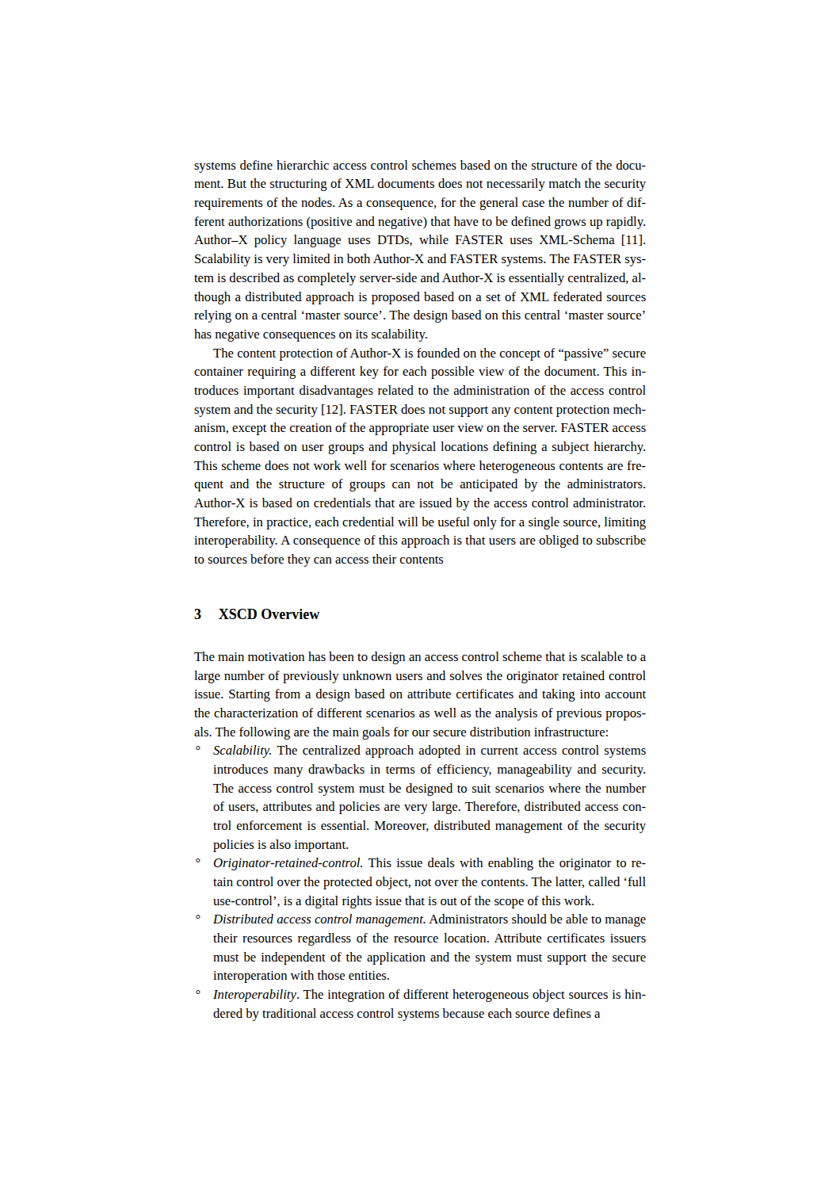systems define hierarchic access control schemes based on the structure of the document. But the structuring of XML documents does not necessarily match the security requirements of the nodes. As a consequence, for the general case the number of different authorizations (positive and negative) that have to be defined grows up rapidly. Author–X policy language uses DTDs, while FASTER uses XML-Schema [11]. Scalability is very limited in both Author-X and FASTER systems. The FASTER system is described as completely server-side and Author-X is essentially centralized, although a distributed approach is proposed based on a set of XML federated sources relying on a central ‘master source’. The design based on this central ‘master source’ has negative consequences on its scalability.
The content protection of Author-X is founded on the concept of “passive” secure container requiring a different key for each possible view of the document. This introduces important disadvantages related to the administration of the access control system and the security [12]. FASTER does not support any content protection mechanism, except the creation of the appropriate user view on the server. FASTER access control is based on user groups and physical locations defining a subject hierarchy. This scheme does not work well for scenarios where heterogeneous contents are frequent and the structure of groups can not be anticipated by the administrators. Author-X is based on credentials that are issued by the access control administrator. Therefore, in practice, each credential will be useful only for a single source, limiting interoperability. A consequence of this approach is that users are obliged to subscribe to sources before they can access their contents
3 XSCD Overview
The main motivation has been to design an access control scheme that is scalable to a large number of previously unknown users and solves the originator retained control issue. Starting from a design based on attribute certificates and taking into account the characterization of different scenarios as well as the analysis of previous proposals. The following are the main goals for our secure distribution infrastructure:
Scalability. The centralized approach adopted in current access control systems introduces many drawbacks in terms of efficiency, manageability and security. The access control system must be designed to suit scenarios where the number of users, attributes and policies are very large. Therefore, distributed access control enforcement is essential. Moreover, distributed management of the security policies is also important.
Originator-retained-control. This issue deals with enabling the originator to retain control over the protected object, not over the contents. The latter, called ‘full use-control’, is a digital rights issue that is out of the scope of this work.
Distributed access control management. Administrators should be able to manage their resources regardless of the resource location. Attribute certificates issuers must be independent of the application and the system must support the secure interoperation with those entities.
Interoperability. The integration of different heterogeneous object sources is hindered by traditional access control systems because each source defines a